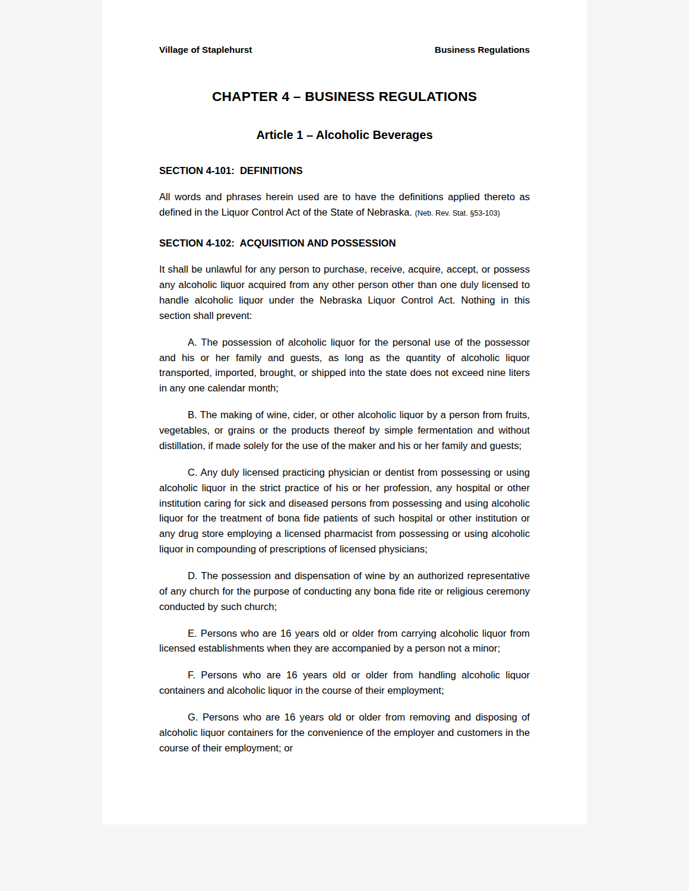Village of Staplehurst Business Regulations
CHAPTER 4 – BUSINESS REGULATIONS
Article 1 – Alcoholic Beverages
SECTION 4-101: DEFINITIONS
All words and phrases herein used are to have the definitions applied thereto as defined in the Liquor Control Act of the State of Nebraska. (Neb. Rev. Stat. §53-103)
SECTION 4-102: ACQUISITION AND POSSESSION
It shall be unlawful for any person to purchase, receive, acquire, accept, or possess any alcoholic liquor acquired from any other person other than one duly licensed to handle alcoholic liquor under the Nebraska Liquor Control Act. Nothing in this section shall prevent:
A. The possession of alcoholic liquor for the personal use of the possessor and his or her family and guests, as long as the quantity of alcoholic liquor transported, imported, brought, or shipped into the state does not exceed nine liters in any one calendar month;
B. The making of wine, cider, or other alcoholic liquor by a person from fruits, vegetables, or grains or the products thereof by simple fermentation and without distillation, if made solely for the use of the maker and his or her family and guests;
C. Any duly licensed practicing physician or dentist from possessing or using alcoholic liquor in the strict practice of his or her profession, any hospital or other institution caring for sick and diseased persons from possessing and using alcoholic liquor for the treatment of bona fide patients of such hospital or other institution or any drug store employing a licensed pharmacist from possessing or using alcoholic liquor in compounding of prescriptions of licensed physicians;
D. The possession and dispensation of wine by an authorized representative of any church for the purpose of conducting any bona fide rite or religious ceremony conducted by such church;
E. Persons who are 16 years old or older from carrying alcoholic liquor from licensed establishments when they are accompanied by a person not a minor;
F. Persons who are 16 years old or older from handling alcoholic liquor containers and alcoholic liquor in the course of their employment;
G. Persons who are 16 years old or older from removing and disposing of alcoholic liquor containers for the convenience of the employer and customers in the course of their employment; or